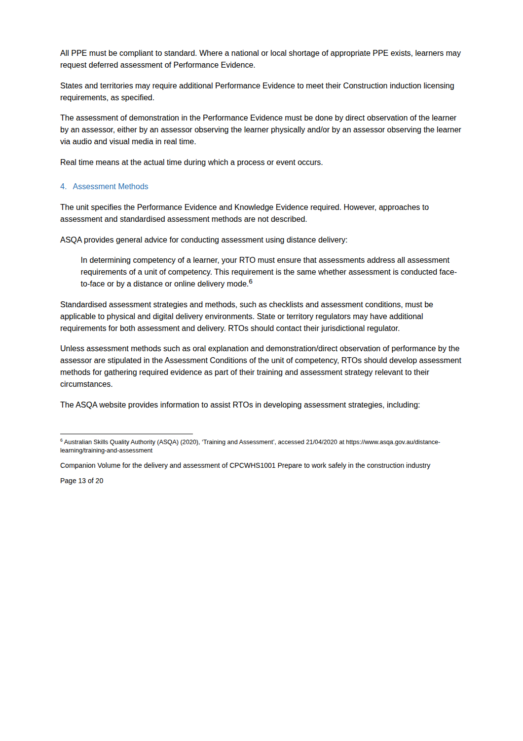All PPE must be compliant to standard. Where a national or local shortage of appropriate PPE exists, learners may request deferred assessment of Performance Evidence.
States and territories may require additional Performance Evidence to meet their Construction induction licensing requirements, as specified.
The assessment of demonstration in the Performance Evidence must be done by direct observation of the learner by an assessor, either by an assessor observing the learner physically and/or by an assessor observing the learner via audio and visual media in real time.
Real time means at the actual time during which a process or event occurs.
4. Assessment Methods
The unit specifies the Performance Evidence and Knowledge Evidence required. However, approaches to assessment and standardised assessment methods are not described.
ASQA provides general advice for conducting assessment using distance delivery:
In determining competency of a learner, your RTO must ensure that assessments address all assessment requirements of a unit of competency. This requirement is the same whether assessment is conducted face-to-face or by a distance or online delivery mode.6
Standardised assessment strategies and methods, such as checklists and assessment conditions, must be applicable to physical and digital delivery environments. State or territory regulators may have additional requirements for both assessment and delivery. RTOs should contact their jurisdictional regulator.
Unless assessment methods such as oral explanation and demonstration/direct observation of performance by the assessor are stipulated in the Assessment Conditions of the unit of competency, RTOs should develop assessment methods for gathering required evidence as part of their training and assessment strategy relevant to their circumstances.
The ASQA website provides information to assist RTOs in developing assessment strategies, including:
6 Australian Skills Quality Authority (ASQA) (2020), ‘Training and Assessment’, accessed 21/04/2020 at https://www.asqa.gov.au/distance-learning/training-and-assessment
Companion Volume for the delivery and assessment of CPCWHS1001 Prepare to work safely in the construction industry
Page 13 of 20